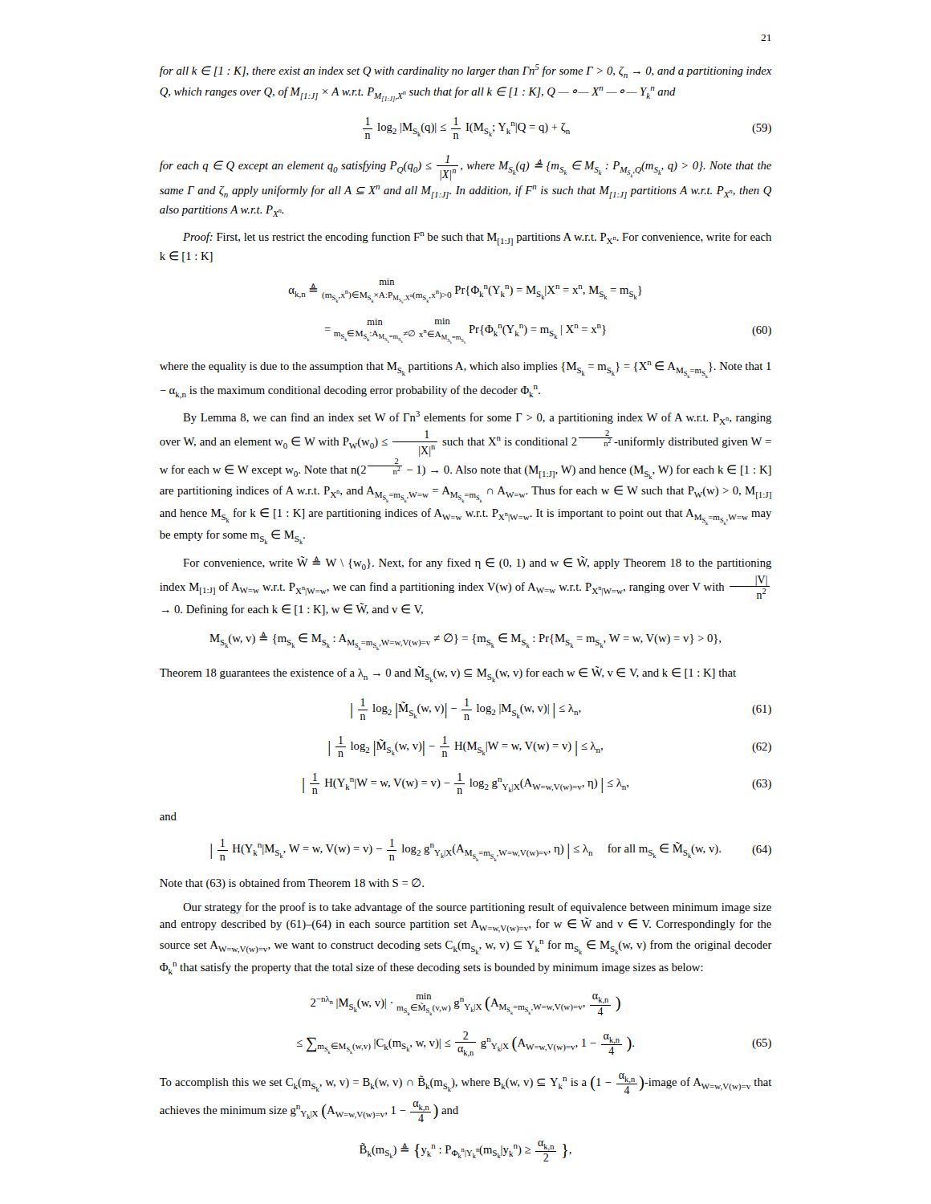21
for all k ∈ [1 : K], there exist an index set Q with cardinality no larger than Γn5 for some Γ > 0, ζn → 0, and a partitioning index Q, which ranges over Q, of M[1:J] × A w.r.t. PM[1:J],Xn such that for all k ∈ [1 : K], Q —⚬— Xn —⚬— Ykn and
1 n log2 |MSk(q)| ≤ 1 n I(MSk; Ykn|Q = q) + ζn (59)
for each q ∈ Q except an element q0 satisfying PQ(q0) ≤ 1|X|n, where MSk(q) ≜ {mSk ∈ MSk : PMSk,Q(mSk, q) > 0}. Note that the same Γ and ζn apply uniformly for all A ⊆ Xn and all M[1:J]. In addition, if Fn is such that M[1:J] partitions A w.r.t. PXn, then Q also partitions A w.r.t. PXn.
Proof: First, let us restrict the encoding function Fn be such that M[1:J] partitions A w.r.t. PXn. For convenience, write for each k ∈ [1 : K]
αk,n ≜ min(mSk,xn)∈MSk×A:PMSk,Xn(mSk,xn)>0 Pr{Φkn(Ykn) = MSk|Xn = xn, MSk = mSk}
= min mSk∈MSk:AMSk=mSk≠∅ min xn∈AMSk=mSk Pr{Φkn(Ykn) = mSk | Xn = xn} (60)
where the equality is due to the assumption that MSk partitions A, which also implies {MSk = mSk} = {Xn ∈ AMSk=mSk}. Note that 1 − αk,n is the maximum conditional decoding error probability of the decoder Φkn.
By Lemma 8, we can find an index set W of Γn3 elements for some Γ > 0, a partitioning index W of A w.r.t. PXn, ranging over W, and an element w0 ∈ W with PW(w0) ≤ 1|X|n such that Xn is conditional 22 n2-uniformly distributed given W = w for each w ∈ W except w0. Note that n(22 n2 − 1) → 0. Also note that (M[1:J], W) and hence (MSk, W) for each k ∈ [1 : K] are partitioning indices of A w.r.t. PXn, and AMSk=mSk,W=w = AMSk=mSk ∩ AW=w. Thus for each w ∈ W such that PW(w) > 0, M[1:J] and hence MSk for k ∈ [1 : K] are partitioning indices of AW=w w.r.t. PXn|W=w. It is important to point out that AMSk=mSk,W=w may be empty for some mSk ∈ MSk.
For convenience, write W̃ ≜ W \ {w0}. Next, for any fixed η ∈ (0, 1) and w ∈ W̃, apply Theorem 18 to the partitioning index M[1:J] of AW=w w.r.t. PXn|W=w, we can find a partitioning index V(w) of AW=w w.r.t. PXn|W=w, ranging over V with |V|n2 → 0. Defining for each k ∈ [1 : K], w ∈ W̃, and v ∈ V,
MSk(w, v) ≜ {mSk ∈ MSk : AMSk=mSk,W=w,V(w)=v ≠ ∅} = {mSk ∈ MSk : Pr{MSk = mSk, W = w, V(w) = v} > 0},
Theorem 18 guarantees the existence of a λn → 0 and M̃Sk(w, v) ⊆ MSk(w, v) for each w ∈ W̃, v ∈ V, and k ∈ [1 : K] that
| 1 n log2 |M̃Sk(w, v)| − 1 n log2 |MSk(w, v)| | ≤ λn, (61)
| 1 n log2 |M̃Sk(w, v)| − 1 n H(MSk|W = w, V(w) = v) | ≤ λn, (62)
| 1 n H(Ykn|W = w, V(w) = v) − 1 n log2 gnYk|X(AW=w,V(w)=v, η) | ≤ λn, (63)
and
| 1 n H(Ykn|MSk, W = w, V(w) = v) − 1 n log2 gnYk|X(AMSk=mSk,W=w,V(w)=v, η) | ≤ λn for all mSk ∈ M̃Sk(w, v). (64)
Note that (63) is obtained from Theorem 18 with S = ∅.
Our strategy for the proof is to take advantage of the source partitioning result of equivalence between minimum image size and entropy described by (61)–(64) in each source partition set AW=w,V(w)=v, for w ∈ W̃ and v ∈ V. Correspondingly for the source set AW=w,V(w)=v, we want to construct decoding sets Ck(mSk, w, v) ⊆ Ykn for mSk ∈ MSk(w, v) from the original decoder Φkn that satisfy the property that the total size of these decoding sets is bounded by minimum image sizes as below:
2−nλn |MSk(w, v)| · min mSk∈M̃Sk(v,w) gnYk|X (AMSk=mSk,W=w,V(w)=v, αk,n 4 )
≤ ∑mSk∈MSk(w,v) |Ck(mSk, w, v)| ≤ 2 αk,n gnYk|X (AW=w,V(w)=v, 1 − αk,n 4 ). (65)
To accomplish this we set Ck(mSk, w, v) = Bk(w, v) ∩ B̃k(mSk), where Bk(w, v) ⊆ Ykn is a (1 − αk,n 4)-image of AW=w,V(w)=v that achieves the minimum size gnYk|X (AW=w,V(w)=v, 1 − αk,n 4) and
B̃k(mSk) ≜ {ykn : PΦkn|Ykn(mSk|ykn) ≥ αk,n 2 },